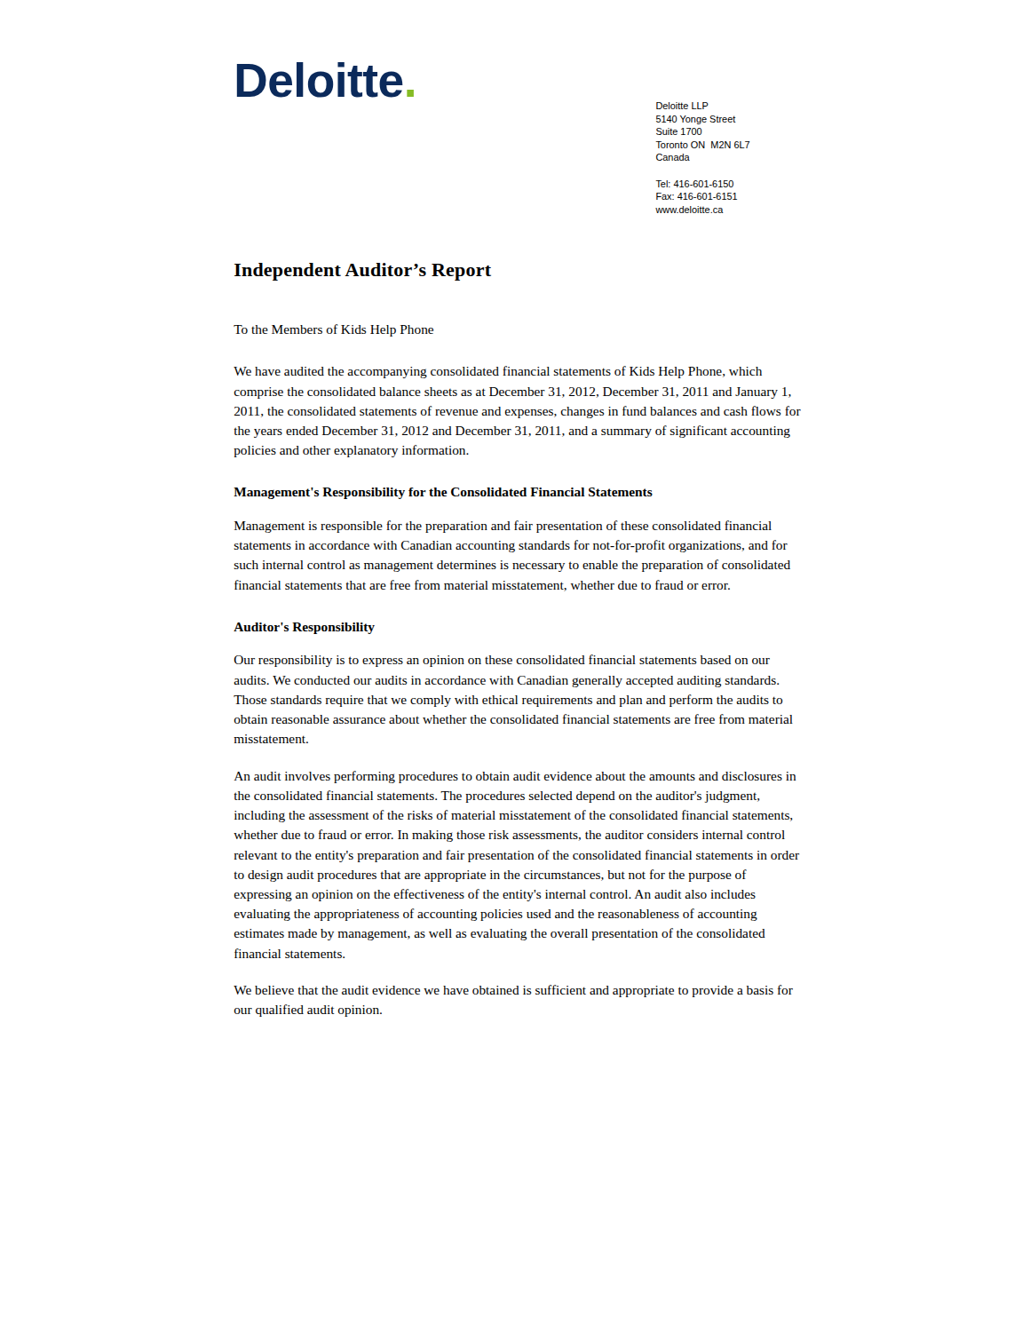Deloitte.
Deloitte LLP
5140 Yonge Street
Suite 1700
Toronto ON M2N 6L7
Canada Tel: 416-601-6150
Fax: 416-601-6151
www.deloitte.ca
Independent Auditor’s Report
To the Members of Kids Help Phone
We have audited the accompanying consolidated financial statements of Kids Help Phone, which comprise the consolidated balance sheets as at December 31, 2012, December 31, 2011 and January 1, 2011, the consolidated statements of revenue and expenses, changes in fund balances and cash flows for the years ended December 31, 2012 and December 31, 2011, and a summary of significant accounting policies and other explanatory information.
Management's Responsibility for the Consolidated Financial Statements
Management is responsible for the preparation and fair presentation of these consolidated financial statements in accordance with Canadian accounting standards for not-for-profit organizations, and for such internal control as management determines is necessary to enable the preparation of consolidated financial statements that are free from material misstatement, whether due to fraud or error.
Auditor's Responsibility
Our responsibility is to express an opinion on these consolidated financial statements based on our audits. We conducted our audits in accordance with Canadian generally accepted auditing standards. Those standards require that we comply with ethical requirements and plan and perform the audits to obtain reasonable assurance about whether the consolidated financial statements are free from material misstatement.
An audit involves performing procedures to obtain audit evidence about the amounts and disclosures in the consolidated financial statements. The procedures selected depend on the auditor's judgment, including the assessment of the risks of material misstatement of the consolidated financial statements, whether due to fraud or error. In making those risk assessments, the auditor considers internal control relevant to the entity's preparation and fair presentation of the consolidated financial statements in order to design audit procedures that are appropriate in the circumstances, but not for the purpose of expressing an opinion on the effectiveness of the entity's internal control. An audit also includes evaluating the appropriateness of accounting policies used and the reasonableness of accounting estimates made by management, as well as evaluating the overall presentation of the consolidated financial statements.
We believe that the audit evidence we have obtained is sufficient and appropriate to provide a basis for our qualified audit opinion.